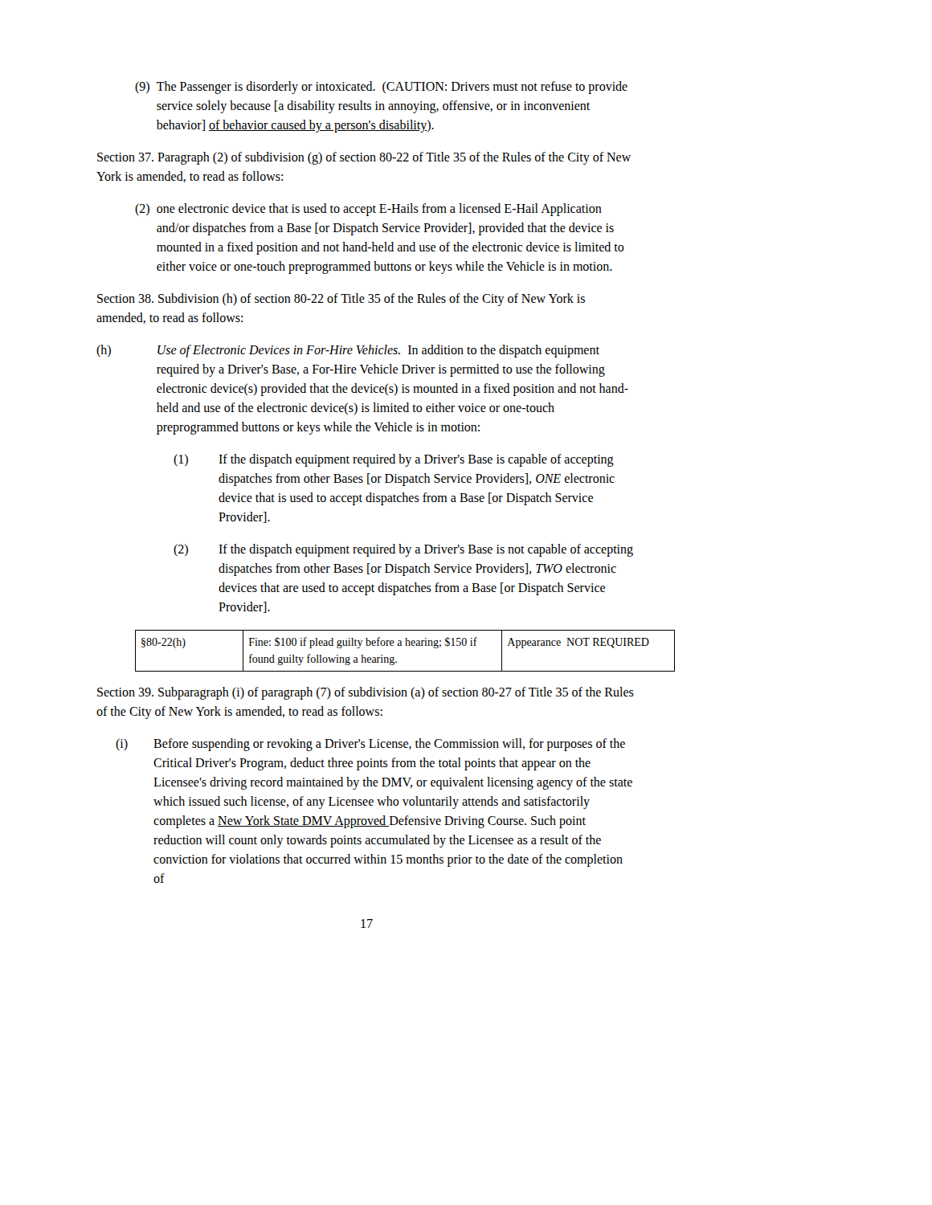(9) The Passenger is disorderly or intoxicated. (CAUTION: Drivers must not refuse to provide service solely because [a disability results in annoying, offensive, or in inconvenient behavior] of behavior caused by a person's disability).
Section 37. Paragraph (2) of subdivision (g) of section 80-22 of Title 35 of the Rules of the City of New York is amended, to read as follows:
(2) one electronic device that is used to accept E-Hails from a licensed E-Hail Application and/or dispatches from a Base [or Dispatch Service Provider], provided that the device is mounted in a fixed position and not hand-held and use of the electronic device is limited to either voice or one-touch preprogrammed buttons or keys while the Vehicle is in motion.
Section 38. Subdivision (h) of section 80-22 of Title 35 of the Rules of the City of New York is amended, to read as follows:
(h) Use of Electronic Devices in For-Hire Vehicles. In addition to the dispatch equipment required by a Driver's Base, a For-Hire Vehicle Driver is permitted to use the following electronic device(s) provided that the device(s) is mounted in a fixed position and not hand-held and use of the electronic device(s) is limited to either voice or one-touch preprogrammed buttons or keys while the Vehicle is in motion:
(1) If the dispatch equipment required by a Driver's Base is capable of accepting dispatches from other Bases [or Dispatch Service Providers], ONE electronic device that is used to accept dispatches from a Base [or Dispatch Service Provider].
(2) If the dispatch equipment required by a Driver's Base is not capable of accepting dispatches from other Bases [or Dispatch Service Providers], TWO electronic devices that are used to accept dispatches from a Base [or Dispatch Service Provider].
| §80-22(h) | Fine: $100 if plead guilty before a hearing; $150 if found guilty following a hearing. | Appearance NOT REQUIRED |
Section 39. Subparagraph (i) of paragraph (7) of subdivision (a) of section 80-27 of Title 35 of the Rules of the City of New York is amended, to read as follows:
(i) Before suspending or revoking a Driver's License, the Commission will, for purposes of the Critical Driver's Program, deduct three points from the total points that appear on the Licensee's driving record maintained by the DMV, or equivalent licensing agency of the state which issued such license, of any Licensee who voluntarily attends and satisfactorily completes a New York State DMV Approved Defensive Driving Course. Such point reduction will count only towards points accumulated by the Licensee as a result of the conviction for violations that occurred within 15 months prior to the date of the completion of
17